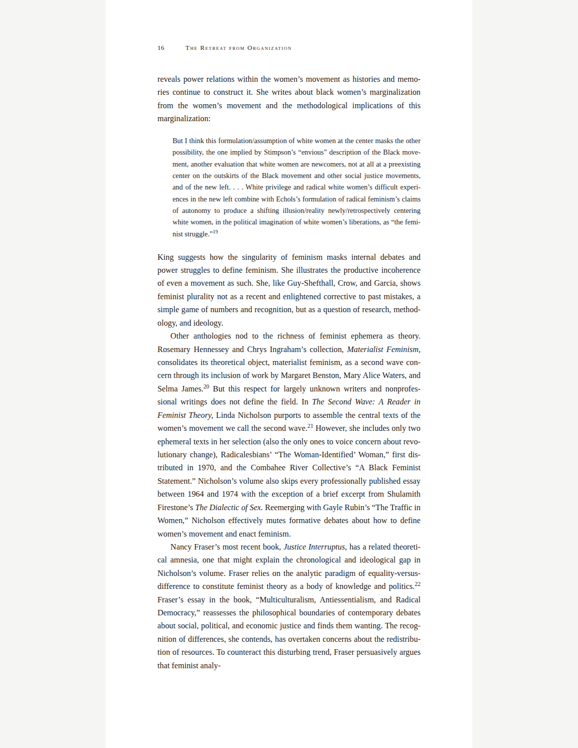16 The Retreat from Organization
reveals power relations within the women’s movement as histories and memories continue to construct it. She writes about black women’s marginalization from the women’s movement and the methodological implications of this marginalization:
But I think this formulation/assumption of white women at the center masks the other possibility, the one implied by Stimpson’s “envious” description of the Black movement, another evaluation that white women are newcomers, not at all at a preexisting center on the outskirts of the Black movement and other social justice movements, and of the new left. . . . White privilege and radical white women’s difficult experiences in the new left combine with Echols’s formulation of radical feminism’s claims of autonomy to produce a shifting illusion/reality newly/retrospectively centering white women, in the political imagination of white women’s liberations, as “the feminist struggle.”19
King suggests how the singularity of feminism masks internal debates and power struggles to define feminism. She illustrates the productive incoherence of even a movement as such. She, like Guy-Shefthall, Crow, and Garcia, shows feminist plurality not as a recent and enlightened corrective to past mistakes, a simple game of numbers and recognition, but as a question of research, methodology, and ideology.
Other anthologies nod to the richness of feminist ephemera as theory. Rosemary Hennessey and Chrys Ingraham’s collection, Materialist Feminism, consolidates its theoretical object, materialist feminism, as a second wave concern through its inclusion of work by Margaret Benston, Mary Alice Waters, and Selma James.20 But this respect for largely unknown writers and nonprofessional writings does not define the field. In The Second Wave: A Reader in Feminist Theory, Linda Nicholson purports to assemble the central texts of the women’s movement we call the second wave.21 However, she includes only two ephemeral texts in her selection (also the only ones to voice concern about revolutionary change), Radicalesbians’ “The Woman-Identified’ Woman,” first distributed in 1970, and the Combahee River Collective’s “A Black Feminist Statement.” Nicholson’s volume also skips every professionally published essay between 1964 and 1974 with the exception of a brief excerpt from Shulamith Firestone’s The Dialectic of Sex. Reemerging with Gayle Rubin’s “The Traffic in Women,” Nicholson effectively mutes formative debates about how to define women’s movement and enact feminism.
Nancy Fraser’s most recent book, Justice Interruptus, has a related theoretical amnesia, one that might explain the chronological and ideological gap in Nicholson’s volume. Fraser relies on the analytic paradigm of equality-versus-difference to constitute feminist theory as a body of knowledge and politics.22 Fraser’s essay in the book, “Multiculturalism, Antiessentialism, and Radical Democracy,” reassesses the philosophical boundaries of contemporary debates about social, political, and economic justice and finds them wanting. The recognition of differences, she contends, has overtaken concerns about the redistribution of resources. To counteract this disturbing trend, Fraser persuasively argues that feminist analy-